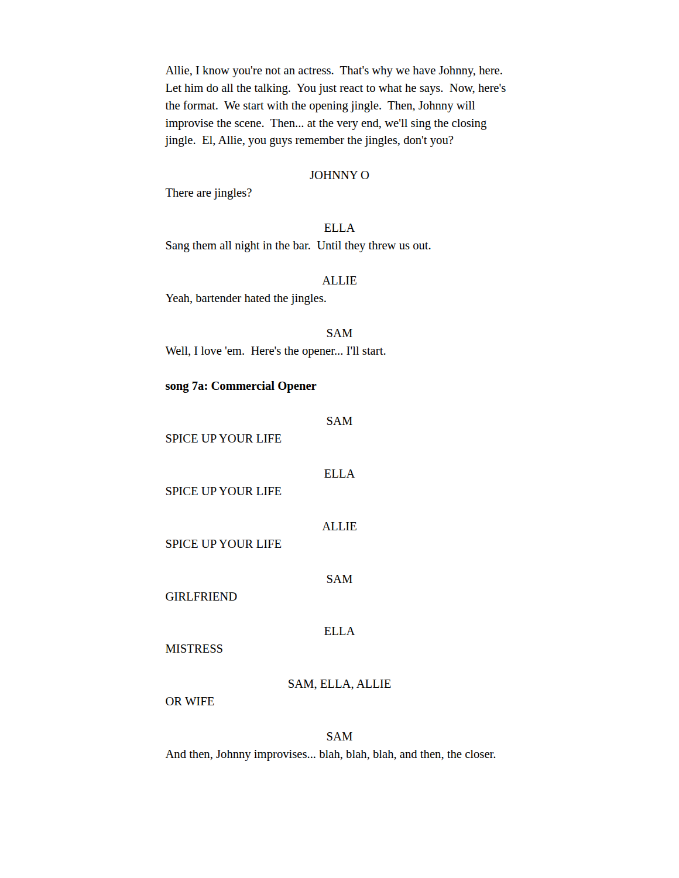Allie, I know you're not an actress. That's why we have Johnny, here. Let him do all the talking. You just react to what he says. Now, here's the format. We start with the opening jingle. Then, Johnny will improvise the scene. Then... at the very end, we'll sing the closing jingle. El, Allie, you guys remember the jingles, don't you?
JOHNNY O
There are jingles?
ELLA
Sang them all night in the bar. Until they threw us out.
ALLIE
Yeah, bartender hated the jingles.
SAM
Well, I love 'em. Here's the opener... I'll start.
song 7a: Commercial Opener
SAM
SPICE UP YOUR LIFE
ELLA
SPICE UP YOUR LIFE
ALLIE
SPICE UP YOUR LIFE
SAM
GIRLFRIEND
ELLA
MISTRESS
SAM, ELLA, ALLIE
OR WIFE
SAM
And then, Johnny improvises... blah, blah, blah, and then, the closer.